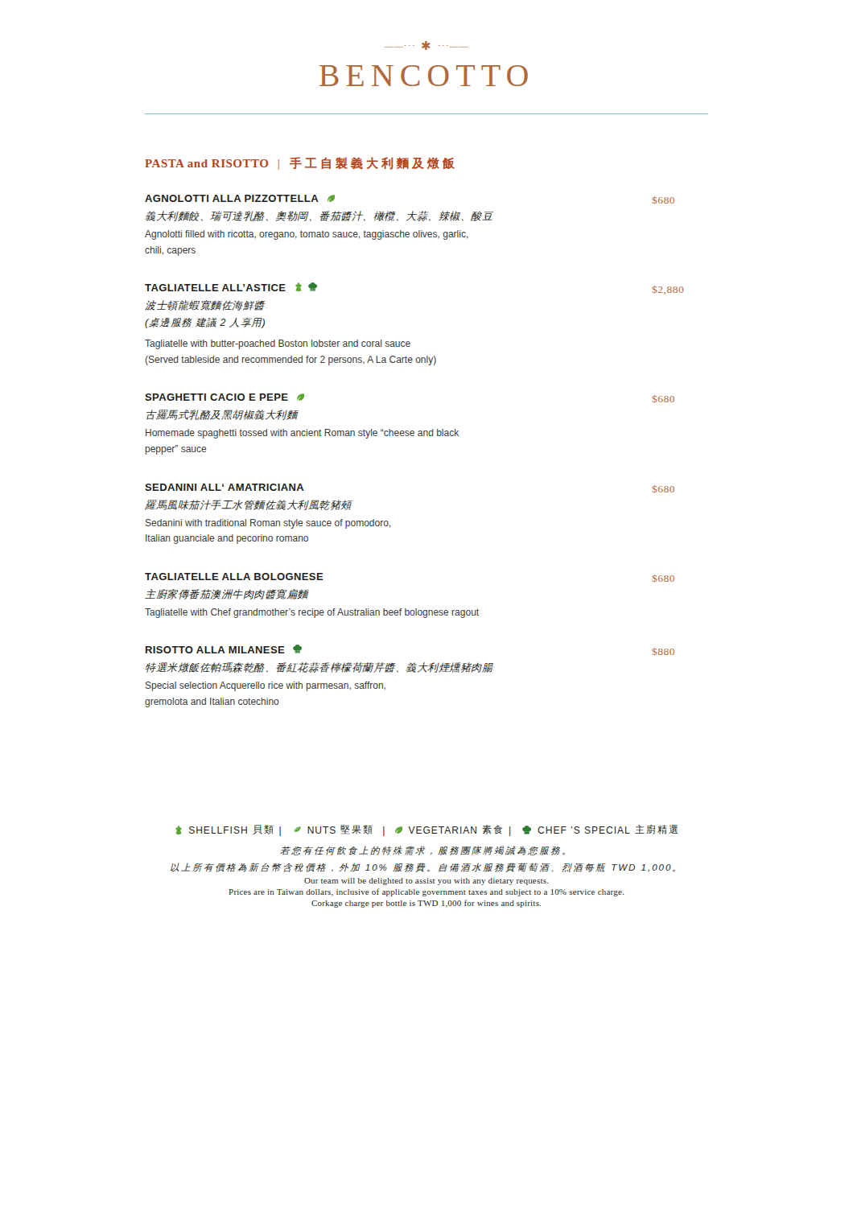——⋅⋅⋅✱⋅⋅⋅——
BENCOTTO
PASTA and RISOTTO | 手工自製義大利麵及燉飯
AGNOLOTTI ALLA PIZZOTTELLA
義大利麵餃、瑞可達乳酪、奧勒岡、番茄醬汁、橄欖、大蒜、辣椒、酸豆
Agnolotti filled with ricotta, oregano, tomato sauce, taggiasche olives, garlic,
chili, capers
$680
TAGLIATELLE ALL’ASTICE
波士頓龍蝦寬麵佐海鮮醬
(桌邊服務 建議 2 人享用)
Tagliatelle with butter-poached Boston lobster and coral sauce
(Served tableside and recommended for 2 persons, A La Carte only)
$2,880
SPAGHETTI CACIO E PEPE
古羅馬式乳酪及黑胡椒義大利麵
Homemade spaghetti tossed with ancient Roman style “cheese and black
pepper” sauce
$680
SEDANINI ALL‘ AMATRICIANA
羅馬風味茄汁手工水管麵佐義大利風乾豬頰
Sedanini with traditional Roman style sauce of pomodoro,
Italian guanciale and pecorino romano
$680
TAGLIATELLE ALLA BOLOGNESE
主廚家傳番茄澳洲牛肉肉醬寬扁麵
Tagliatelle with Chef grandmother’s recipe of Australian beef bolognese ragout
$680
RISOTTO ALLA MILANESE
特選米燉飯佐帕瑪森乾酪、番紅花蒜香檸檬荷蘭芹醬、義大利煙燻豬肉腸
Special selection Acquerello rice with parmesan, saffron,
gremolota and Italian cotechino
$880
SHELLFISH 貝類| NUTS 堅果類 | VEGETARIAN 素食| CHEF ’S SPECIAL 主廚精選
若您有任何飲食上的特殊需求，服務團隊將竭誠為您服務。
以上所有價格為新台幣含稅價格，外加 10% 服務費。自備酒水服務費葡萄酒、烈酒每瓶 TWD 1,000。
Our team will be delighted to assist you with any dietary requests.
Prices are in Taiwan dollars, inclusive of applicable government taxes and subject to a 10% service charge.
Corkage charge per bottle is TWD 1,000 for wines and spirits.